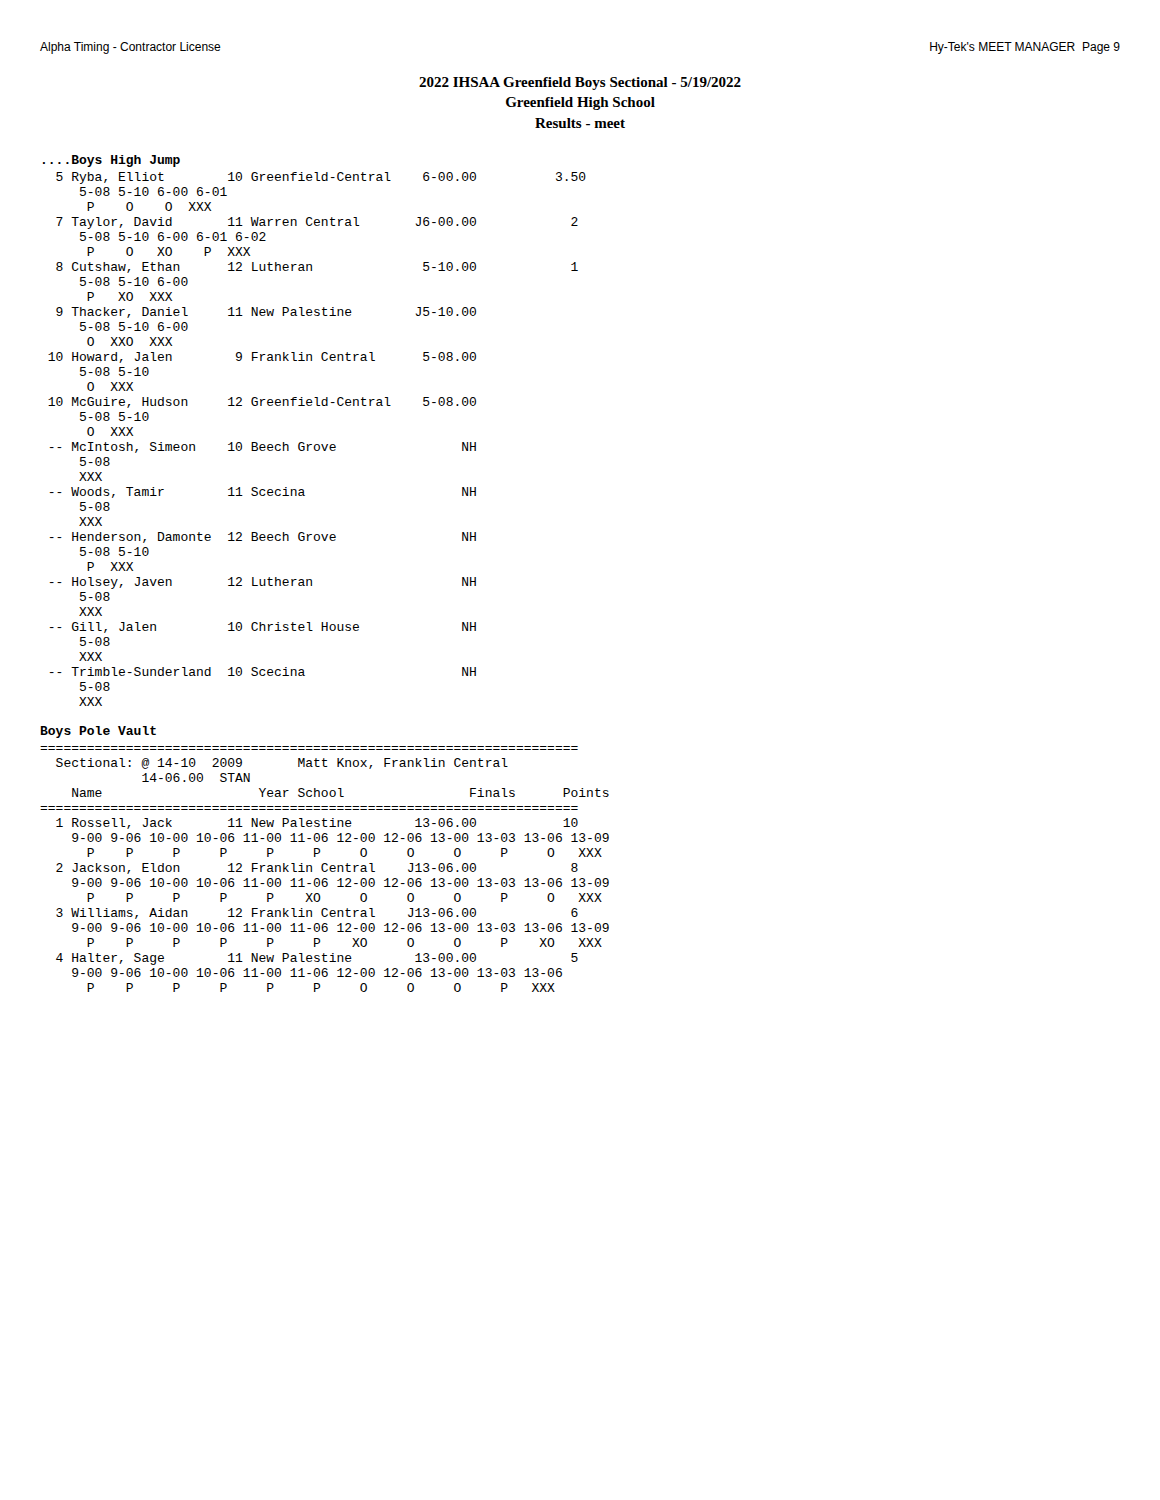Alpha Timing - Contractor License Hy-Tek's MEET MANAGER Page 9
2022 IHSAA Greenfield Boys Sectional - 5/19/2022
Greenfield High School
Results - meet
....Boys High Jump
  5 Ryba, Elliot        10 Greenfield-Central    6-00.00          3.50
     5-08 5-10 6-00 6-01
      P    O    O  XXX
  7 Taylor, David       11 Warren Central       J6-00.00            2
     5-08 5-10 6-00 6-01 6-02
      P    O   XO    P  XXX
  8 Cutshaw, Ethan      12 Lutheran              5-10.00            1
     5-08 5-10 6-00
      P   XO  XXX
  9 Thacker, Daniel     11 New Palestine        J5-10.00
     5-08 5-10 6-00
      O  XXO  XXX
 10 Howard, Jalen        9 Franklin Central      5-08.00
     5-08 5-10
      O  XXX
 10 McGuire, Hudson     12 Greenfield-Central    5-08.00
     5-08 5-10
      O  XXX
 -- McIntosh, Simeon    10 Beech Grove                NH
     5-08
     XXX
 -- Woods, Tamir        11 Scecina                    NH
     5-08
     XXX
 -- Henderson, Damonte  12 Beech Grove                NH
     5-08 5-10
      P  XXX
 -- Holsey, Javen       12 Lutheran                   NH
     5-08
     XXX
 -- Gill, Jalen         10 Christel House             NH
     5-08
     XXX
 -- Trimble-Sunderland  10 Scecina                    NH
     5-08
     XXX
Boys Pole Vault
=====================================================================
  Sectional: @ 14-10  2009       Matt Knox, Franklin Central
             14-06.00  STAN
    Name                    Year School                Finals      Points
=====================================================================
  1 Rossell, Jack       11 New Palestine        13-06.00           10
    9-00 9-06 10-00 10-06 11-00 11-06 12-00 12-06 13-00 13-03 13-06 13-09
      P    P     P     P     P     P     O     O     O     P     O   XXX
  2 Jackson, Eldon      12 Franklin Central    J13-06.00            8
    9-00 9-06 10-00 10-06 11-00 11-06 12-00 12-06 13-00 13-03 13-06 13-09
      P    P     P     P     P    XO     O     O     O     P     O   XXX
  3 Williams, Aidan     12 Franklin Central    J13-06.00            6
    9-00 9-06 10-00 10-06 11-00 11-06 12-00 12-06 13-00 13-03 13-06 13-09
      P    P     P     P     P     P    XO     O     O     P    XO   XXX
  4 Halter, Sage        11 New Palestine        13-00.00            5
    9-00 9-06 10-00 10-06 11-00 11-06 12-00 12-06 13-00 13-03 13-06
      P    P     P     P     P     P     O     O     O     P   XXX